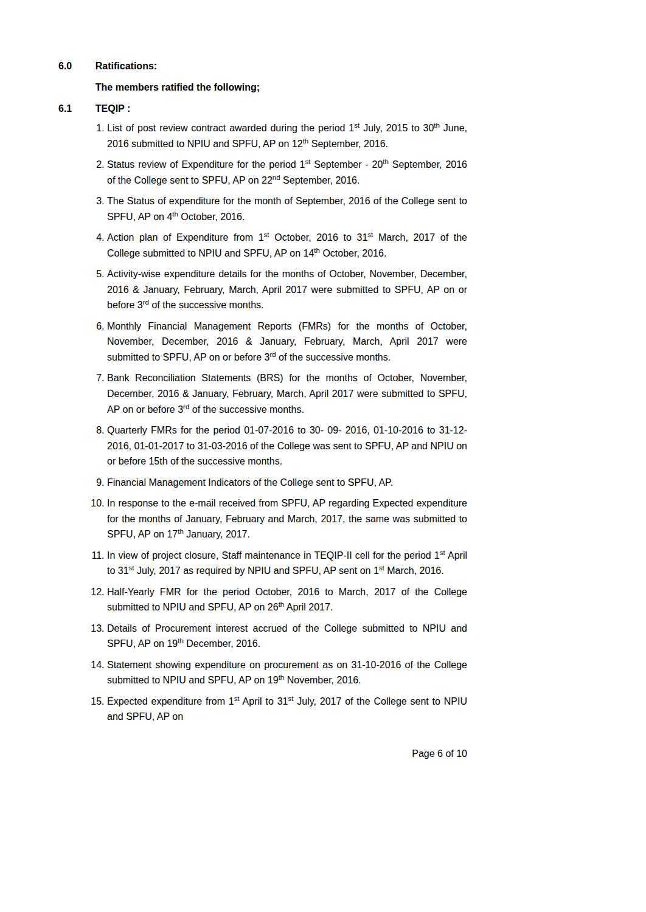6.0 Ratifications:
The members ratified the following;
6.1 TEQIP :
List of post review contract awarded during the period 1st July, 2015 to 30th June, 2016 submitted to NPIU and SPFU, AP on 12th September, 2016.
Status review of Expenditure for the period 1st September - 20th September, 2016 of the College sent to SPFU, AP on 22nd September, 2016.
The Status of expenditure for the month of September, 2016 of the College sent to SPFU, AP on 4th October, 2016.
Action plan of Expenditure from 1st October, 2016 to 31st March, 2017 of the College submitted to NPIU and SPFU, AP on 14th October, 2016.
Activity-wise expenditure details for the months of October, November, December, 2016 & January, February, March, April 2017 were submitted to SPFU, AP on or before 3rd of the successive months.
Monthly Financial Management Reports (FMRs) for the months of October, November, December, 2016 & January, February, March, April 2017 were submitted to SPFU, AP on or before 3rd of the successive months.
Bank Reconciliation Statements (BRS) for the months of October, November, December, 2016 & January, February, March, April 2017 were submitted to SPFU, AP on or before 3rd of the successive months.
Quarterly FMRs for the period 01-07-2016 to 30- 09- 2016, 01-10-2016 to 31-12-2016, 01-01-2017 to 31-03-2016 of the College was sent to SPFU, AP and NPIU on or before 15th of the successive months.
Financial Management Indicators of the College sent to SPFU, AP.
In response to the e-mail received from SPFU, AP regarding Expected expenditure for the months of January, February and March, 2017, the same was submitted to SPFU, AP on 17th January, 2017.
In view of project closure, Staff maintenance in TEQIP-II cell for the period 1st April to 31st July, 2017 as required by NPIU and SPFU, AP sent on 1st March, 2016.
Half-Yearly FMR for the period October, 2016 to March, 2017 of the College submitted to NPIU and SPFU, AP on 26th April 2017.
Details of Procurement interest accrued of the College submitted to NPIU and SPFU, AP on 19th December, 2016.
Statement showing expenditure on procurement as on 31-10-2016 of the College submitted to NPIU and SPFU, AP on 19th November, 2016.
Expected expenditure from 1st April to 31st July, 2017 of the College sent to NPIU and SPFU, AP on
Page 6 of 10